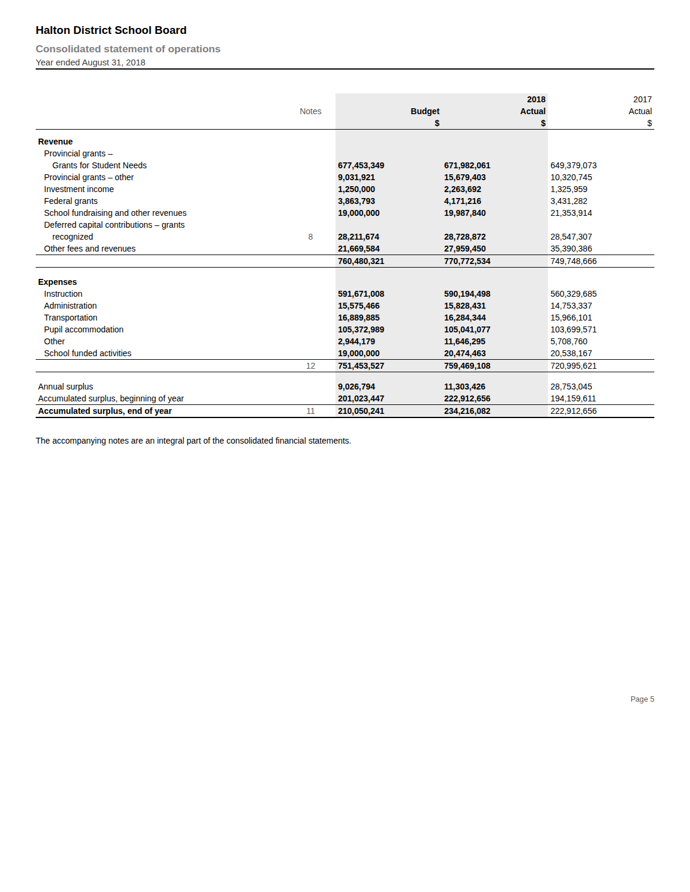Halton District School Board
Consolidated statement of operations
Year ended August 31, 2018
| | | | 2018 | 2017 |
| | Notes | Budget | Actual | Actual |
| | | $ | $ | $ |
| Revenue | | | | |
| Provincial grants – | | | | |
| Grants for Student Needs | | 677,453,349 | 671,982,061 | 649,379,073 |
| Provincial grants – other | | 9,031,921 | 15,679,403 | 10,320,745 |
| Investment income | | 1,250,000 | 2,263,692 | 1,325,959 |
| Federal grants | | 3,863,793 | 4,171,216 | 3,431,282 |
| School fundraising and other revenues | | 19,000,000 | 19,987,840 | 21,353,914 |
| Deferred capital contributions – grants | | | | |
| recognized | 8 | 28,211,674 | 28,728,872 | 28,547,307 |
| Other fees and revenues | | 21,669,584 | 27,959,450 | 35,390,386 |
| | | 760,480,321 | 770,772,534 | 749,748,666 |
| Expenses | | | | |
| Instruction | | 591,671,008 | 590,194,498 | 560,329,685 |
| Administration | | 15,575,466 | 15,828,431 | 14,753,337 |
| Transportation | | 16,889,885 | 16,284,344 | 15,966,101 |
| Pupil accommodation | | 105,372,989 | 105,041,077 | 103,699,571 |
| Other | | 2,944,179 | 11,646,295 | 5,708,760 |
| School funded activities | | 19,000,000 | 20,474,463 | 20,538,167 |
| | 12 | 751,453,527 | 759,469,108 | 720,995,621 |
| Annual surplus | | 9,026,794 | 11,303,426 | 28,753,045 |
| Accumulated surplus, beginning of year | | 201,023,447 | 222,912,656 | 194,159,611 |
| Accumulated surplus, end of year | 11 | 210,050,241 | 234,216,082 | 222,912,656 |
The accompanying notes are an integral part of the consolidated financial statements.
Page 5